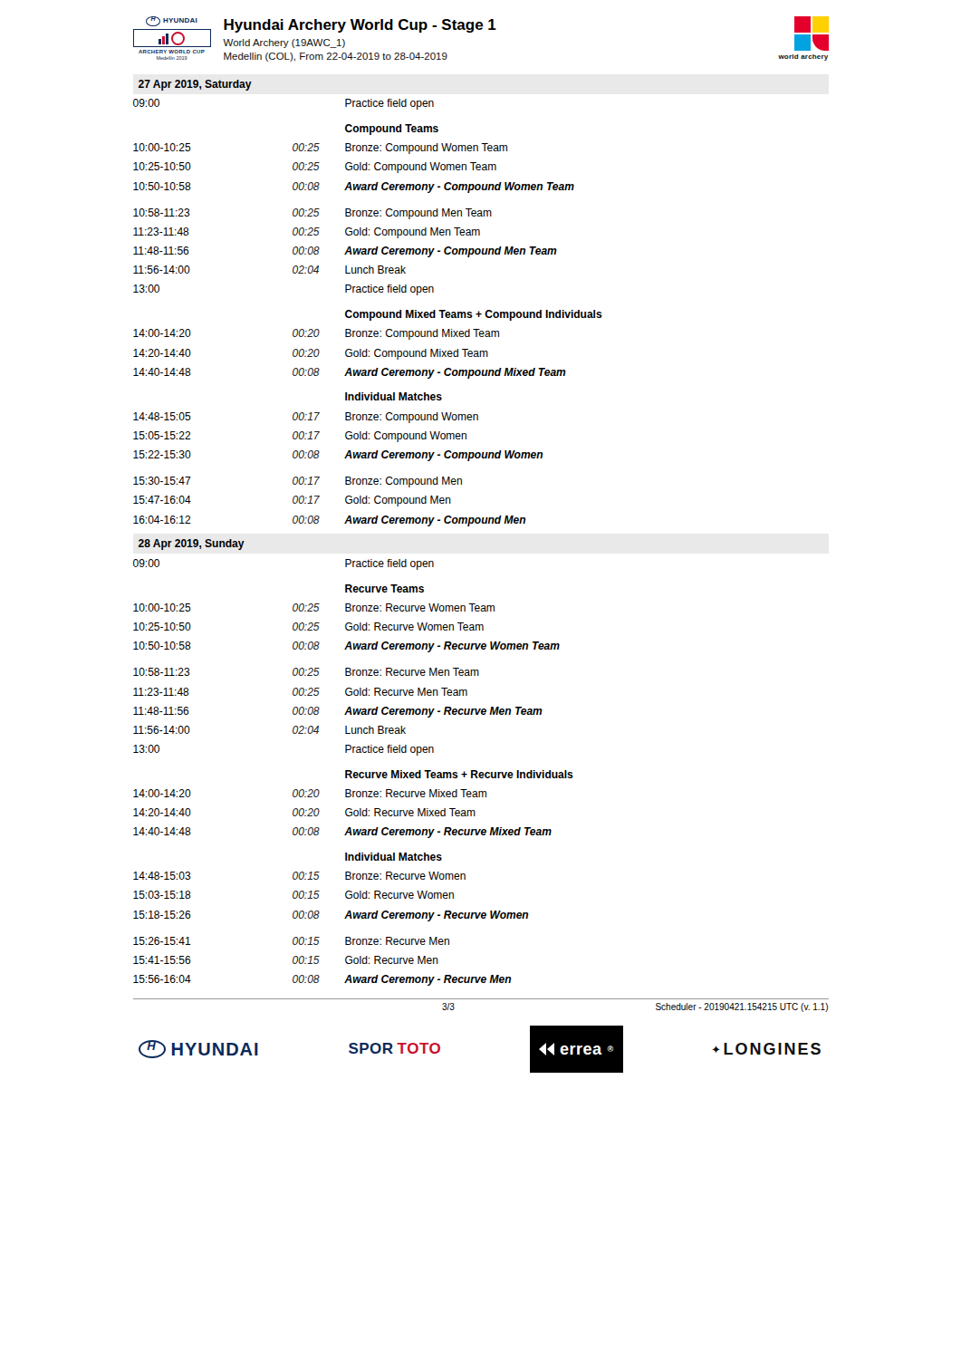HYUNDAI
ARCHERY WORLD CUP
Medellin 2019
Hyundai Archery World Cup - Stage 1
World Archery (19AWC_1)
Medellin (COL), From 22-04-2019 to 28-04-2019
world archery
27 Apr 2019, Saturday
| 09:00 | | Practice field open |
| | | Compound Teams |
| 10:00-10:25 | 00:25 | Bronze: Compound Women Team |
| 10:25-10:50 | 00:25 | Gold: Compound Women Team |
| 10:50-10:58 | 00:08 | Award Ceremony - Compound Women Team |
| 10:58-11:23 | 00:25 | Bronze: Compound Men Team |
| 11:23-11:48 | 00:25 | Gold: Compound Men Team |
| 11:48-11:56 | 00:08 | Award Ceremony - Compound Men Team |
| 11:56-14:00 | 02:04 | Lunch Break |
| 13:00 | | Practice field open |
| | | Compound Mixed Teams + Compound Individuals |
| 14:00-14:20 | 00:20 | Bronze: Compound Mixed Team |
| 14:20-14:40 | 00:20 | Gold: Compound Mixed Team |
| 14:40-14:48 | 00:08 | Award Ceremony - Compound Mixed Team |
| | | Individual Matches |
| 14:48-15:05 | 00:17 | Bronze: Compound Women |
| 15:05-15:22 | 00:17 | Gold: Compound Women |
| 15:22-15:30 | 00:08 | Award Ceremony - Compound Women |
| 15:30-15:47 | 00:17 | Bronze: Compound Men |
| 15:47-16:04 | 00:17 | Gold: Compound Men |
| 16:04-16:12 | 00:08 | Award Ceremony - Compound Men |
28 Apr 2019, Sunday
| 09:00 | | Practice field open |
| | | Recurve Teams |
| 10:00-10:25 | 00:25 | Bronze: Recurve Women Team |
| 10:25-10:50 | 00:25 | Gold: Recurve Women Team |
| 10:50-10:58 | 00:08 | Award Ceremony - Recurve Women Team |
| 10:58-11:23 | 00:25 | Bronze: Recurve Men Team |
| 11:23-11:48 | 00:25 | Gold: Recurve Men Team |
| 11:48-11:56 | 00:08 | Award Ceremony - Recurve Men Team |
| 11:56-14:00 | 02:04 | Lunch Break |
| 13:00 | | Practice field open |
| | | Recurve Mixed Teams + Recurve Individuals |
| 14:00-14:20 | 00:20 | Bronze: Recurve Mixed Team |
| 14:20-14:40 | 00:20 | Gold: Recurve Mixed Team |
| 14:40-14:48 | 00:08 | Award Ceremony - Recurve Mixed Team |
| | | Individual Matches |
| 14:48-15:03 | 00:15 | Bronze: Recurve Women |
| 15:03-15:18 | 00:15 | Gold: Recurve Women |
| 15:18-15:26 | 00:08 | Award Ceremony - Recurve Women |
| 15:26-15:41 | 00:15 | Bronze: Recurve Men |
| 15:41-15:56 | 00:15 | Gold: Recurve Men |
| 15:56-16:04 | 00:08 | Award Ceremony - Recurve Men |
3/3
Scheduler - 20190421.154215 UTC (v. 1.1)
HYUNDAI
SPOR TOTO
errea®
✦
LONGINES